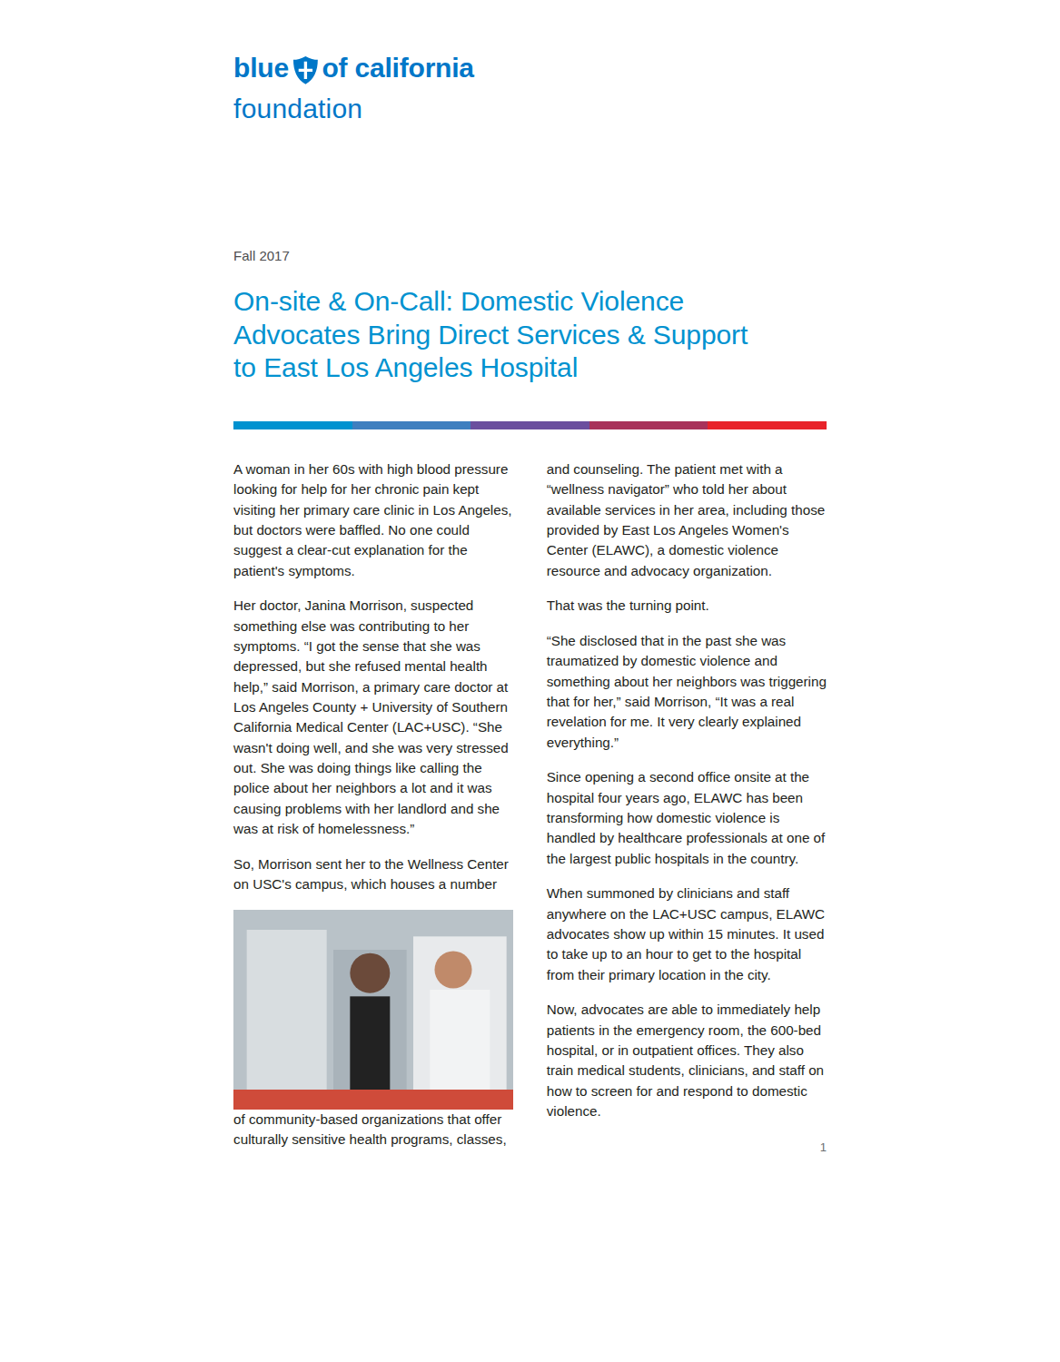blueof california
foundation
Fall 2017
On-site & On-Call: Domestic Violence
Advocates Bring Direct Services & Support
to East Los Angeles Hospital
A woman in her 60s with high blood pressure looking for help for her chronic pain kept visiting her primary care clinic in Los Angeles, but doctors were baffled. No one could suggest a clear-cut explanation for the patient's symptoms.
Her doctor, Janina Morrison, suspected something else was contributing to her symptoms. “I got the sense that she was depressed, but she refused mental health help,” said Morrison, a primary care doctor at Los Angeles County + University of Southern California Medical Center (LAC+USC). “She wasn't doing well, and she was very stressed out. She was doing things like calling the police about her neighbors a lot and it was causing problems with her landlord and she was at risk of homelessness.”
So, Morrison sent her to the Wellness Center on USC's campus, which houses a number
of community-based organizations that offer culturally sensitive health programs, classes, and counseling. The patient met with a “wellness navigator” who told her about available services in her area, including those provided by East Los Angeles Women's Center (ELAWC), a domestic violence resource and advocacy organization.
That was the turning point.
“She disclosed that in the past she was traumatized by domestic violence and something about her neighbors was triggering that for her,” said Morrison, “It was a real revelation for me. It very clearly explained everything.”
Since opening a second office onsite at the hospital four years ago, ELAWC has been transforming how domestic violence is handled by healthcare professionals at one of the largest public hospitals in the country.
When summoned by clinicians and staff anywhere on the LAC+USC campus, ELAWC advocates show up within 15 minutes. It used to take up to an hour to get to the hospital from their primary location in the city.
Now, advocates are able to immediately help patients in the emergency room, the 600-bed hospital, or in outpatient offices. They also train medical students, clinicians, and staff on how to screen for and respond to domestic violence.
1